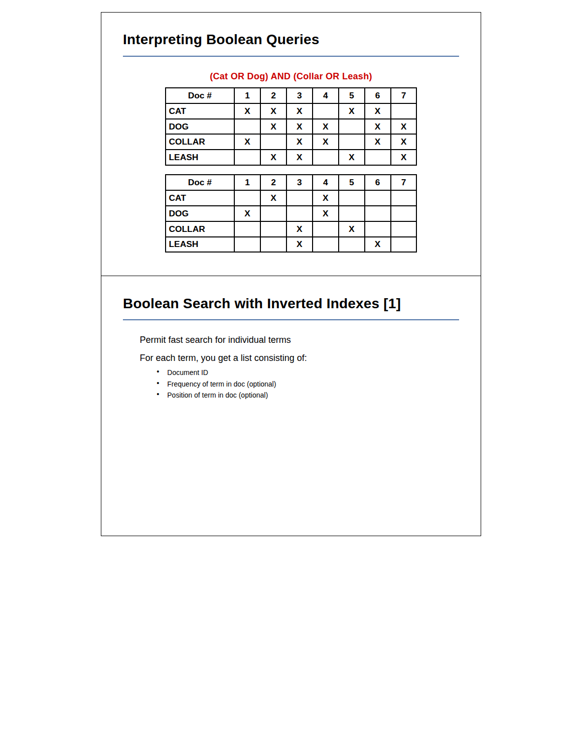Interpreting Boolean Queries
(Cat OR Dog) AND (Collar OR Leash)
| Doc # | 1 | 2 | 3 | 4 | 5 | 6 | 7 |
| --- | --- | --- | --- | --- | --- | --- | --- |
| CAT | X | X | X | | X | X | |
| DOG | | X | X | X | | X | X |
| COLLAR | X | | X | X | | X | X |
| LEASH | | X | X | | X | | X |
| Doc # | 1 | 2 | 3 | 4 | 5 | 6 | 7 |
| --- | --- | --- | --- | --- | --- | --- | --- |
| CAT | | X | | X | | | |
| DOG | X | | | X | | | |
| COLLAR | | | X | | X | | |
| LEASH | | | X | | | X | |
Boolean Search with Inverted Indexes [1]
Permit fast search for individual terms
For each term, you get a list consisting of:
Document ID
Frequency of term in doc (optional)
Position of term in doc (optional)